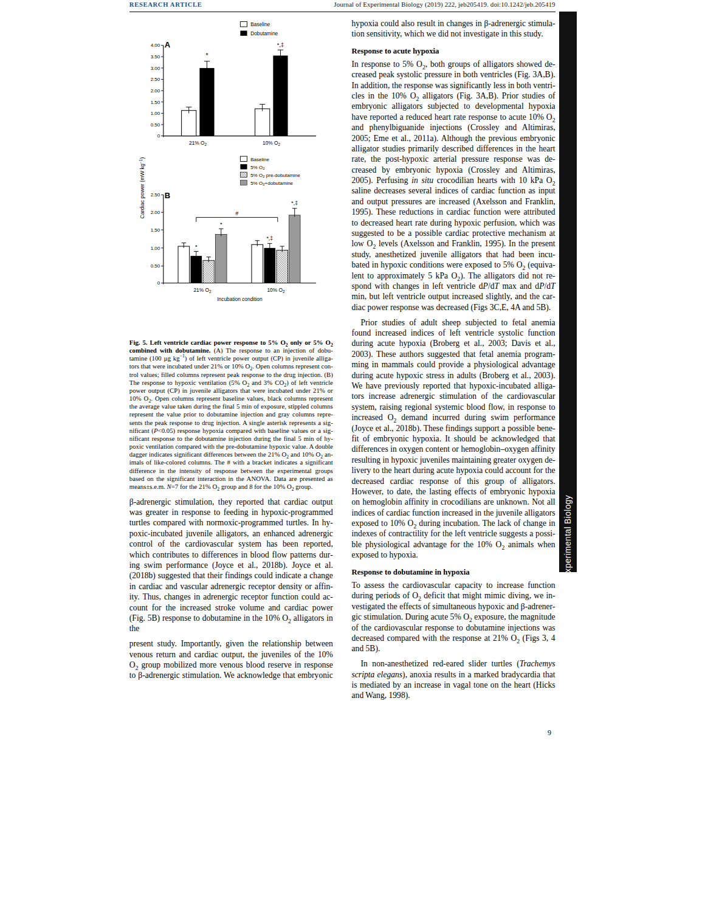Journal of Experimental Biology
Research Article
Journal of Experimental Biology (2019) 222, jeb205419. doi:10.1242/jeb.205419
Baseline Dobutamine A 4.00 3.50 3.00 2.50 2.00 1.50 1.00 0.50 0 * *,‡ 21% O2 10% O2 Baseline 5% O2 5% O2 pre-dobutamine 5% O2+dobutamine B 2.50 2.00 1.50 1.00 0.50 0 # * * *,‡ *,‡ 21% O2 10% O2 Incubation condition Cardiac power (mW kg−1)
Fig. 5. Left ventricle cardiac power response to 5% O2 only or 5% O2 combined with dobutamine. (A) The response to an injection of dobutamine (100 µg kg−1) of left ventricle power output (CP) in juvenile alligators that were incubated under 21% or 10% O2. Open columns represent control values; filled columns represent peak response to the drug injection. (B) The response to hypoxic ventilation (5% O2 and 3% CO2) of left ventricle power output (CP) in juvenile alligators that were incubated under 21% or 10% O2. Open columns represent baseline values, black columns represent the average value taken during the final 5 min of exposure, stippled columns represent the value prior to dobutamine injection and gray columns represents the peak response to drug injection. A single asterisk represents a significant (P<0.05) response hypoxia compared with baseline values or a significant response to the dobutamine injection during the final 5 min of hypoxic ventilation compared with the pre-dobutamine hypoxic value. A double dagger indicates significant differences between the 21% O2 and 10% O2 animals of like-colored columns. The # with a bracket indicates a significant difference in the intensity of response between the experimental groups based on the significant interaction in the ANOVA. Data are presented as means±s.e.m. N=7 for the 21% O2 group and 8 for the 10% O2 group.
β-adrenergic stimulation, they reported that cardiac output was greater in response to feeding in hypoxic-programmed turtles compared with normoxic-programmed turtles. In hypoxic-incubated juvenile alligators, an enhanced adrenergic control of the cardiovascular system has been reported, which contributes to differences in blood flow patterns during swim performance (Joyce et al., 2018b). Joyce et al. (2018b) suggested that their findings could indicate a change in cardiac and vascular adrenergic receptor density or affinity. Thus, changes in adrenergic receptor function could account for the increased stroke volume and cardiac power (Fig. 5B) response to dobutamine in the 10% O2 alligators in the
present study. Importantly, given the relationship between venous return and cardiac output, the juveniles of the 10% O2 group mobilized more venous blood reserve in response to β-adrenergic stimulation. We acknowledge that embryonic hypoxia could also result in changes in β-adrenergic stimulation sensitivity, which we did not investigate in this study.
Response to acute hypoxia
In response to 5% O2, both groups of alligators showed decreased peak systolic pressure in both ventricles (Fig. 3A,B). In addition, the response was significantly less in both ventricles in the 10% O2 alligators (Fig. 3A,B). Prior studies of embryonic alligators subjected to developmental hypoxia have reported a reduced heart rate response to acute 10% O2 and phenylbiguanide injections (Crossley and Altimiras, 2005; Eme et al., 2011a). Although the previous embryonic alligator studies primarily described differences in the heart rate, the post-hypoxic arterial pressure response was decreased by embryonic hypoxia (Crossley and Altimiras, 2005). Perfusing in situ crocodilian hearts with 10 kPa O2 saline decreases several indices of cardiac function as input and output pressures are increased (Axelsson and Franklin, 1995). These reductions in cardiac function were attributed to decreased heart rate during hypoxic perfusion, which was suggested to be a possible cardiac protective mechanism at low O2 levels (Axelsson and Franklin, 1995). In the present study, anesthetized juvenile alligators that had been incubated in hypoxic conditions were exposed to 5% O2 (equivalent to approximately 5 kPa O2). The alligators did not respond with changes in left ventricle dP/dT max and dP/dT min, but left ventricle output increased slightly, and the cardiac power response was decreased (Figs 3C,E, 4A and 5B).
Prior studies of adult sheep subjected to fetal anemia found increased indices of left ventricle systolic function during acute hypoxia (Broberg et al., 2003; Davis et al., 2003). These authors suggested that fetal anemia programming in mammals could provide a physiological advantage during acute hypoxic stress in adults (Broberg et al., 2003). We have previously reported that hypoxic-incubated alligators increase adrenergic stimulation of the cardiovascular system, raising regional systemic blood flow, in response to increased O2 demand incurred during swim performance (Joyce et al., 2018b). These findings support a possible benefit of embryonic hypoxia. It should be acknowledged that differences in oxygen content or hemoglobin–oxygen affinity resulting in hypoxic juveniles maintaining greater oxygen delivery to the heart during acute hypoxia could account for the decreased cardiac response of this group of alligators. However, to date, the lasting effects of embryonic hypoxia on hemoglobin affinity in crocodilians are unknown. Not all indices of cardiac function increased in the juvenile alligators exposed to 10% O2 during incubation. The lack of change in indexes of contractility for the left ventricle suggests a possible physiological advantage for the 10% O2 animals when exposed to hypoxia.
Response to dobutamine in hypoxia
To assess the cardiovascular capacity to increase function during periods of O2 deficit that might mimic diving, we investigated the effects of simultaneous hypoxic and β-adrenergic stimulation. During acute 5% O2 exposure, the magnitude of the cardiovascular response to dobutamine injections was decreased compared with the response at 21% O2 (Figs 3, 4 and 5B).
In non-anesthetized red-eared slider turtles (Trachemys scripta elegans), anoxia results in a marked bradycardia that is mediated by an increase in vagal tone on the heart (Hicks and Wang, 1998).
9